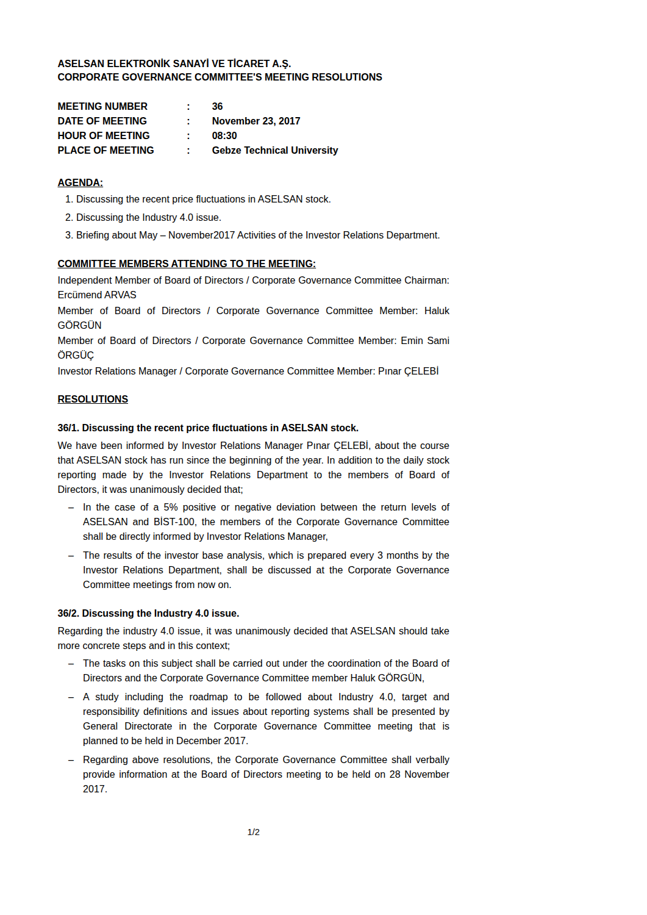ASELSAN ELEKTRONİK SANAYİ VE TİCARET A.Ş.
CORPORATE GOVERNANCE COMMITTEE'S MEETING RESOLUTIONS
| MEETING NUMBER | : | 36 |
| DATE OF MEETING | : | November 23, 2017 |
| HOUR OF MEETING | : | 08:30 |
| PLACE OF MEETING | : | Gebze Technical University |
AGENDA:
Discussing the recent price fluctuations in ASELSAN stock.
Discussing the Industry 4.0 issue.
Briefing about May – November2017 Activities of the Investor Relations Department.
COMMITTEE MEMBERS ATTENDING TO THE MEETING:
Independent Member of Board of Directors / Corporate Governance Committee Chairman: Ercümend ARVAS
Member of Board of Directors / Corporate Governance Committee Member: Haluk GÖRGÜN
Member of Board of Directors / Corporate Governance Committee Member: Emin Sami ÖRGÜÇ
Investor Relations Manager / Corporate Governance Committee Member: Pınar ÇELEBİ
RESOLUTIONS
36/1. Discussing the recent price fluctuations in ASELSAN stock.
We have been informed by Investor Relations Manager Pınar ÇELEBİ, about the course that ASELSAN stock has run since the beginning of the year. In addition to the daily stock reporting made by the Investor Relations Department to the members of Board of Directors, it was unanimously decided that;
In the case of a 5% positive or negative deviation between the return levels of ASELSAN and BİST-100, the members of the Corporate Governance Committee shall be directly informed by Investor Relations Manager,
The results of the investor base analysis, which is prepared every 3 months by the Investor Relations Department, shall be discussed at the Corporate Governance Committee meetings from now on.
36/2. Discussing the Industry 4.0 issue.
Regarding the industry 4.0 issue, it was unanimously decided that ASELSAN should take more concrete steps and in this context;
The tasks on this subject shall be carried out under the coordination of the Board of Directors and the Corporate Governance Committee member Haluk GÖRGÜN,
A study including the roadmap to be followed about Industry 4.0, target and responsibility definitions and issues about reporting systems shall be presented by General Directorate in the Corporate Governance Committee meeting that is planned to be held in December 2017.
Regarding above resolutions, the Corporate Governance Committee shall verbally provide information at the Board of Directors meeting to be held on 28 November 2017.
1/2